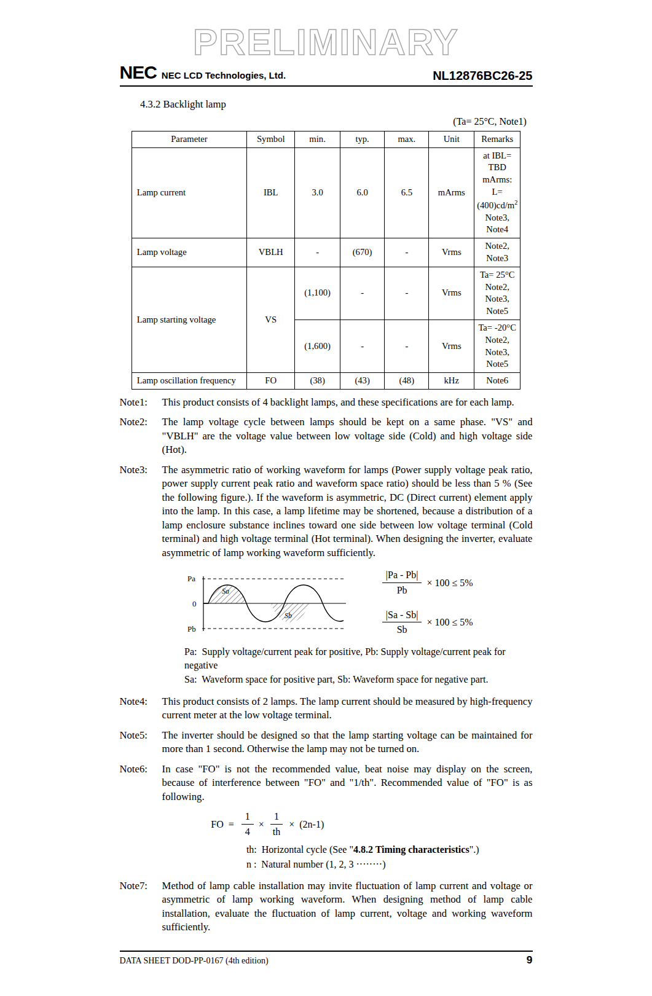PRELIMINARY
NEC NEC LCD Technologies, Ltd.
NL12876BC26-25
4.3.2 Backlight lamp
(Ta= 25°C, Note1)
| Parameter | Symbol | min. | typ. | max. | Unit | Remarks |
| --- | --- | --- | --- | --- | --- | --- |
| Lamp current | IBL | 3.0 | 6.0 | 6.5 | mArms | at IBL= TBD mArms: L= (400)cd/m 2 Note3, Note4 |
| Lamp voltage | VBLH | - | (670) | - | Vrms | Note2, Note3 |
| Lamp starting voltage | VS | (1,100) | - | - | Vrms | Ta= 25°C Note2, Note3, Note5 |
| (1,600) | - | - | Vrms | Ta= -20°C Note2, Note3, Note5 |
| Lamp oscillation frequency | FO | (38) | (43) | (48) | kHz | Note6 |
Note1:
This product consists of 4 backlight lamps, and these specifications are for each lamp.
Note2:
The lamp voltage cycle between lamps should be kept on a same phase. "VS" and "VBLH" are the voltage value between low voltage side (Cold) and high voltage side (Hot).
Note3:
The asymmetric ratio of working waveform for lamps (Power supply voltage peak ratio, power supply current peak ratio and waveform space ratio) should be less than 5 % (See the following figure.). If the waveform is asymmetric, DC (Direct current) element apply into the lamp. In this case, a lamp lifetime may be shortened, because a distribution of a lamp enclosure substance inclines toward one side between low voltage terminal (Cold terminal) and high voltage terminal (Hot terminal). When designing the inverter, evaluate asymmetric of lamp working waveform sufficiently.
Pa 0 Pb Sa Sb
|Pa - Pb| Pb × 100 ≤ 5%
|Sa - Sb| Sb × 100 ≤ 5%
Pa: Supply voltage/current peak for positive, Pb: Supply voltage/current peak for negative
Sa: Waveform space for positive part, Sb: Waveform space for negative part.
Note4:
This product consists of 2 lamps. The lamp current should be measured by high-frequency current meter at the low voltage terminal.
Note5:
The inverter should be designed so that the lamp starting voltage can be maintained for more than 1 second. Otherwise the lamp may not be turned on.
Note6:
In case "FO" is not the recommended value, beat noise may display on the screen, because of interference between "FO" and "1/th". Recommended value of "FO" is as following.
FO = 1 4 × 1 th × (2n-1)
th: Horizontal cycle (See "4.8.2 Timing characteristics".)
n : Natural number (1, 2, 3 ········)
Note7:
Method of lamp cable installation may invite fluctuation of lamp current and voltage or asymmetric of lamp working waveform. When designing method of lamp cable installation, evaluate the fluctuation of lamp current, voltage and working waveform sufficiently.
DATA SHEET DOD-PP-0167 (4th edition)
9